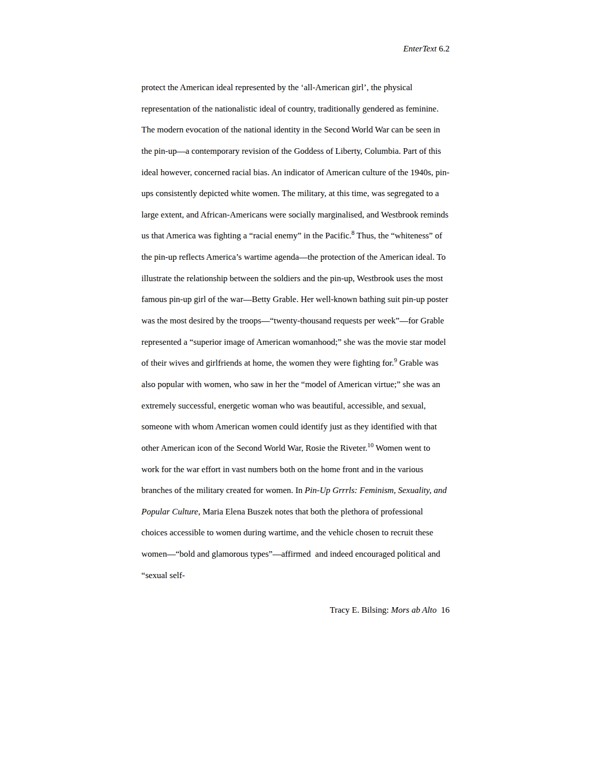EnterText 6.2
protect the American ideal represented by the ‘all-American girl’, the physical representation of the nationalistic ideal of country, traditionally gendered as feminine. The modern evocation of the national identity in the Second World War can be seen in the pin-up—a contemporary revision of the Goddess of Liberty, Columbia. Part of this ideal however, concerned racial bias. An indicator of American culture of the 1940s, pin-ups consistently depicted white women. The military, at this time, was segregated to a large extent, and African-Americans were socially marginalised, and Westbrook reminds us that America was fighting a “racial enemy” in the Pacific.8 Thus, the “whiteness” of the pin-up reflects America’s wartime agenda—the protection of the American ideal. To illustrate the relationship between the soldiers and the pin-up, Westbrook uses the most famous pin-up girl of the war—Betty Grable. Her well-known bathing suit pin-up poster was the most desired by the troops—“twenty-thousand requests per week”—for Grable represented a “superior image of American womanhood;” she was the movie star model of their wives and girlfriends at home, the women they were fighting for.9 Grable was also popular with women, who saw in her the “model of American virtue;” she was an extremely successful, energetic woman who was beautiful, accessible, and sexual, someone with whom American women could identify just as they identified with that other American icon of the Second World War, Rosie the Riveter.10 Women went to work for the war effort in vast numbers both on the home front and in the various branches of the military created for women. In Pin-Up Grrrls: Feminism, Sexuality, and Popular Culture, Maria Elena Buszek notes that both the plethora of professional choices accessible to women during wartime, and the vehicle chosen to recruit these women—“bold and glamorous types”—affirmed and indeed encouraged political and “sexual self-
Tracy E. Bilsing: Mors ab Alto 16